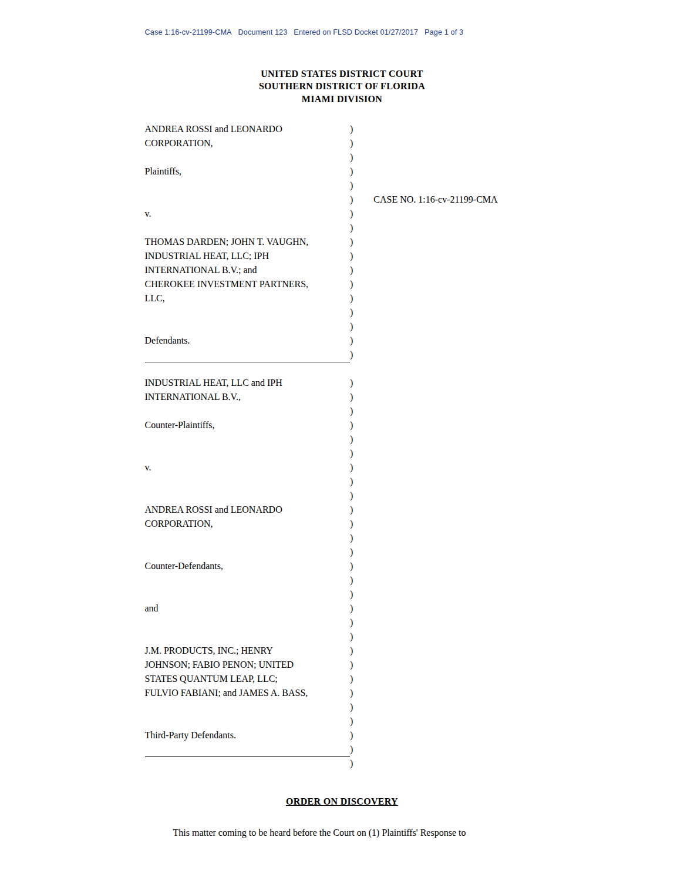Case 1:16-cv-21199-CMA Document 123 Entered on FLSD Docket 01/27/2017 Page 1 of 3
UNITED STATES DISTRICT COURT
SOUTHERN DISTRICT OF FLORIDA
MIAMI DIVISION
| ANDREA ROSSI and LEONARDO CORPORATION, | ) ) | |
| | ) | |
| Plaintiffs, | ) ) | |
| | ) | CASE NO. 1:16-cv-21199-CMA |
| v. | ) | |
| | ) | |
| THOMAS DARDEN; JOHN T. VAUGHN, INDUSTRIAL HEAT, LLC; IPH INTERNATIONAL B.V.; and CHEROKEE INVESTMENT PARTNERS, LLC, | ) ) ) ) ) ) | |
| | ) | |
| Defendants. | ) ) | |
| INDUSTRIAL HEAT, LLC and IPH INTERNATIONAL B.V., | ) ) | |
| | ) | |
| Counter-Plaintiffs, | ) ) | |
| | ) | |
| v. | ) ) | |
| | ) | |
| ANDREA ROSSI and LEONARDO CORPORATION, | ) ) ) | |
| | ) | |
| Counter-Defendants, | ) ) | |
| | ) | |
| and | ) ) | |
| | ) | |
| J.M. PRODUCTS, INC.; HENRY JOHNSON; FABIO PENON; UNITED STATES QUANTUM LEAP, LLC; FULVIO FABIANI; and JAMES A. BASS, | ) ) ) ) ) | |
| | ) | |
| Third-Party Defendants. | ) ) | |
| | ) | |
ORDER ON DISCOVERY
This matter coming to be heard before the Court on (1) Plaintiffs' Response to